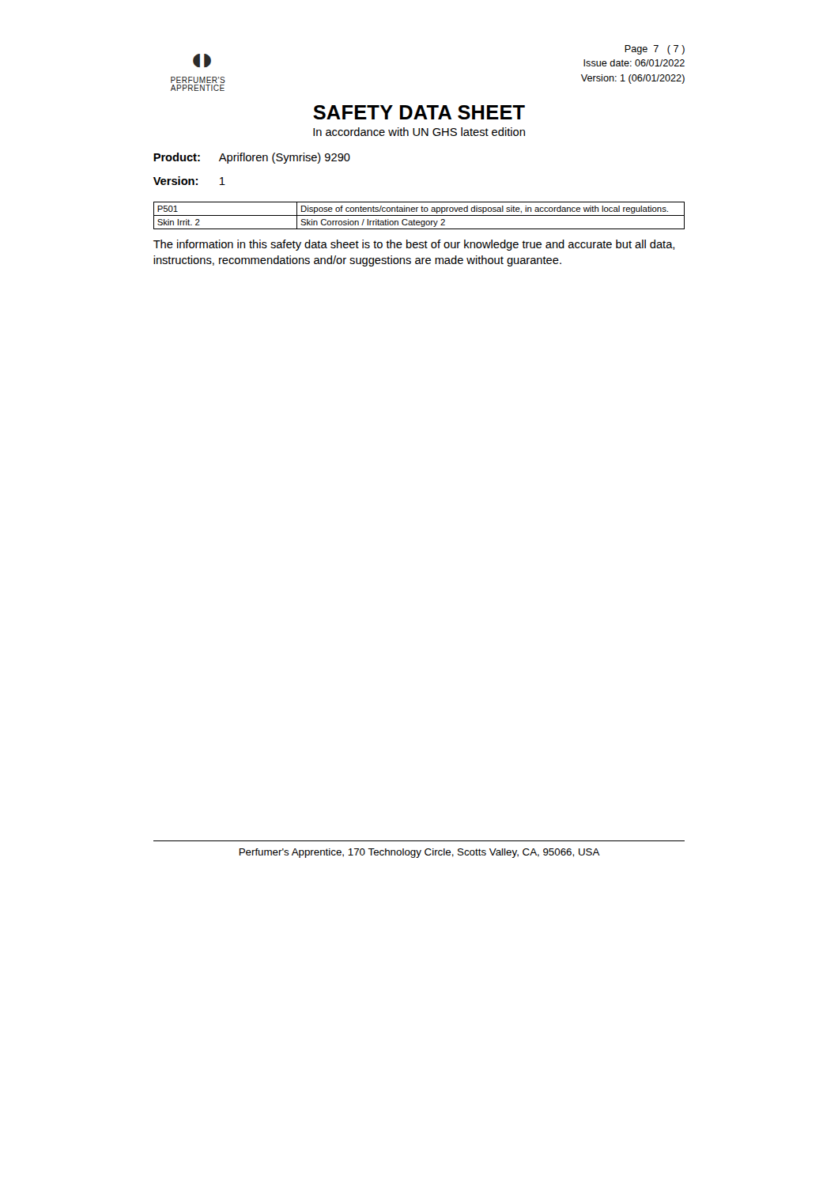◖◗
PERFUMER'S
APPRENTICE
Page 7 ( 7 )
Issue date: 06/01/2022
Version: 1 (06/01/2022)
SAFETY DATA SHEET
In accordance with UN GHS latest edition
Product:
Aprifloren (Symrise) 9290
Version:
1
| P501 | Dispose of contents/container to approved disposal site, in accordance with local regulations. |
| Skin Irrit. 2 | Skin Corrosion / Irritation Category 2 |
The information in this safety data sheet is to the best of our knowledge true and accurate but all data, instructions, recommendations and/or suggestions are made without guarantee.
Perfumer's Apprentice, 170 Technology Circle, Scotts Valley, CA, 95066, USA